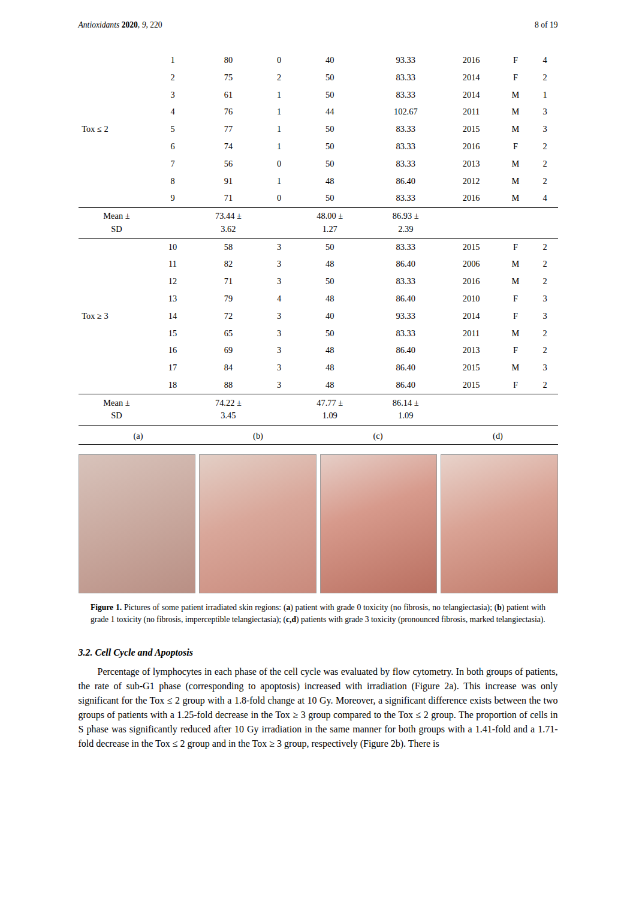Antioxidants 2020, 9, 220
8 of 19
| | 1 | 80 | 0 | 40 | 93.33 | 2016 | F | 4 |
| | 2 | 75 | 2 | 50 | 83.33 | 2014 | F | 2 |
| | 3 | 61 | 1 | 50 | 83.33 | 2014 | M | 1 |
| | 4 | 76 | 1 | 44 | 102.67 | 2011 | M | 3 |
| Tox ≤ 2 | 5 | 77 | 1 | 50 | 83.33 | 2015 | M | 3 |
| | 6 | 74 | 1 | 50 | 83.33 | 2016 | F | 2 |
| | 7 | 56 | 0 | 50 | 83.33 | 2013 | M | 2 |
| | 8 | 91 | 1 | 48 | 86.40 | 2012 | M | 2 |
| | 9 | 71 | 0 | 50 | 83.33 | 2016 | M | 4 |
| Mean ± SD | | 73.44 ± 3.62 | | 48.00 ± 1.27 | 86.93 ± 2.39 | | | |
| | 10 | 58 | 3 | 50 | 83.33 | 2015 | F | 2 |
| | 11 | 82 | 3 | 48 | 86.40 | 2006 | M | 2 |
| | 12 | 71 | 3 | 50 | 83.33 | 2016 | M | 2 |
| | 13 | 79 | 4 | 48 | 86.40 | 2010 | F | 3 |
| Tox ≥ 3 | 14 | 72 | 3 | 40 | 93.33 | 2014 | F | 3 |
| | 15 | 65 | 3 | 50 | 83.33 | 2011 | M | 2 |
| | 16 | 69 | 3 | 48 | 86.40 | 2013 | F | 2 |
| | 17 | 84 | 3 | 48 | 86.40 | 2015 | M | 3 |
| | 18 | 88 | 3 | 48 | 86.40 | 2015 | F | 2 |
| Mean ± SD | | 74.22 ± 3.45 | | 47.77 ± 1.09 | 86.14 ± 1.09 | | | |
(a) (b) (c) (d)
Figure 1. Pictures of some patient irradiated skin regions: (a) patient with grade 0 toxicity (no fibrosis, no telangiectasia); (b) patient with grade 1 toxicity (no fibrosis, imperceptible telangiectasia); (c,d) patients with grade 3 toxicity (pronounced fibrosis, marked telangiectasia).
3.2. Cell Cycle and Apoptosis
Percentage of lymphocytes in each phase of the cell cycle was evaluated by flow cytometry. In both groups of patients, the rate of sub-G1 phase (corresponding to apoptosis) increased with irradiation (Figure 2a). This increase was only significant for the Tox ≤ 2 group with a 1.8-fold change at 10 Gy. Moreover, a significant difference exists between the two groups of patients with a 1.25-fold decrease in the Tox ≥ 3 group compared to the Tox ≤ 2 group. The proportion of cells in S phase was significantly reduced after 10 Gy irradiation in the same manner for both groups with a 1.41-fold and a 1.71-fold decrease in the Tox ≤ 2 group and in the Tox ≥ 3 group, respectively (Figure 2b). There is